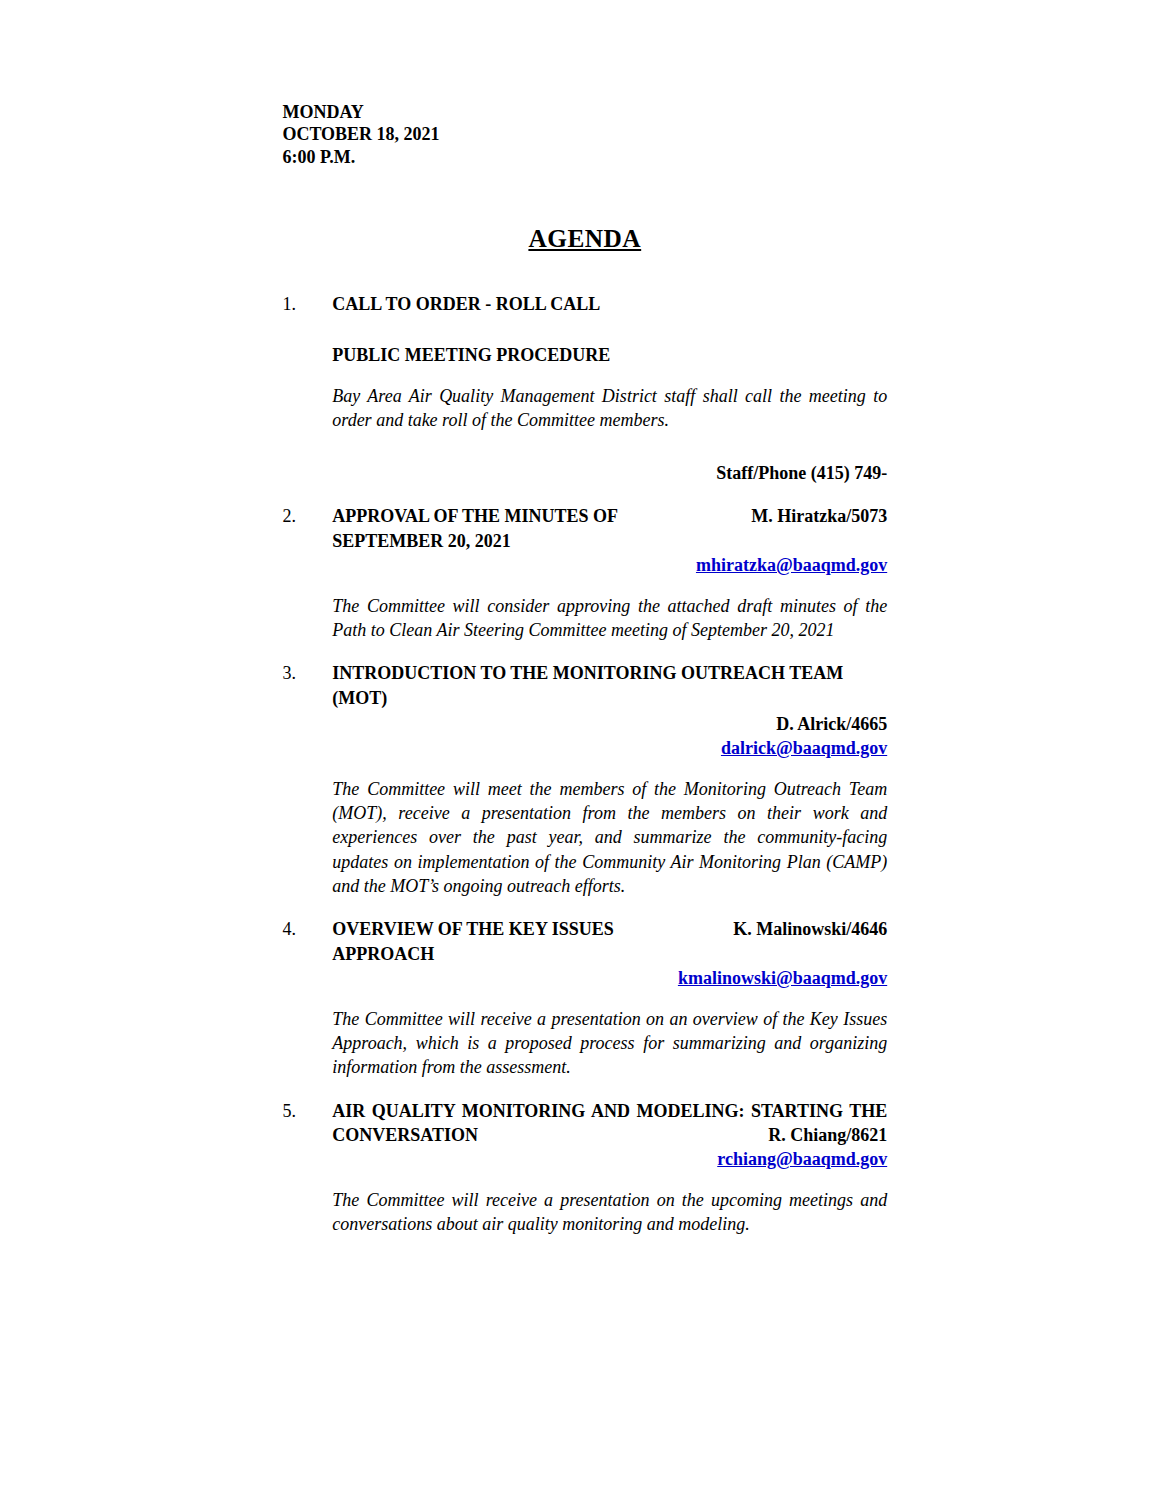MONDAY
OCTOBER 18, 2021
6:00 P.M.
AGENDA
| 1. | Call to Order - Roll Call Public Meeting Procedure Bay Area Air Quality Management District staff shall call the meeting to order and take roll of the Committee members. Staff/Phone (415) 749- |
| 2. | Approval of the Minutes of September 20, 2021 M. Hiratzka/5073 mhiratzka@baaqmd.gov The Committee will consider approving the attached draft minutes of the Path to Clean Air Steering Committee meeting of September 20, 2021 |
| 3. | Introduction to the Monitoring Outreach Team (MOT) D. Alrick/4665 dalrick@baaqmd.gov The Committee will meet the members of the Monitoring Outreach Team (MOT), receive a presentation from the members on their work and experiences over the past year, and summarize the community-facing updates on implementation of the Community Air Monitoring Plan (CAMP) and the MOT’s ongoing outreach efforts. |
| 4. | Overview of the Key Issues Approach K. Malinowski/4646 kmalinowski@baaqmd.gov The Committee will receive a presentation on an overview of the Key Issues Approach, which is a proposed process for summarizing and organizing information from the assessment. |
| 5. | Air Quality Monitoring and Modeling: Starting the Conversation R. Chiang/8621 rchiang@baaqmd.gov The Committee will receive a presentation on the upcoming meetings and conversations about air quality monitoring and modeling. |